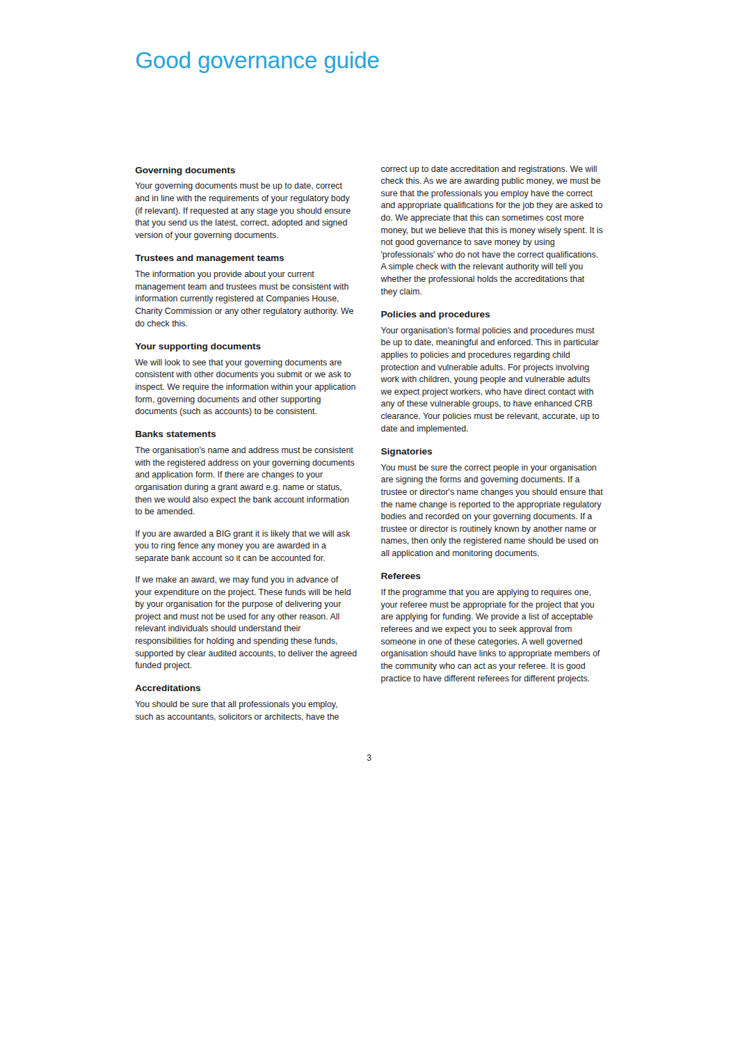Good governance guide
Governing documents
Your governing documents must be up to date, correct and in line with the requirements of your regulatory body (if relevant). If requested at any stage you should ensure that you send us the latest, correct, adopted and signed version of your governing documents.
Trustees and management teams
The information you provide about your current management team and trustees must be consistent with information currently registered at Companies House, Charity Commission or any other regulatory authority. We do check this.
Your supporting documents
We will look to see that your governing documents are consistent with other documents you submit or we ask to inspect. We require the information within your application form, governing documents and other supporting documents (such as accounts) to be consistent.
Banks statements
The organisation's name and address must be consistent with the registered address on your governing documents and application form. If there are changes to your organisation during a grant award e.g. name or status, then we would also expect the bank account information to be amended.
If you are awarded a BIG grant it is likely that we will ask you to ring fence any money you are awarded in a separate bank account so it can be accounted for.
If we make an award, we may fund you in advance of your expenditure on the project. These funds will be held by your organisation for the purpose of delivering your project and must not be used for any other reason. All relevant individuals should understand their responsibilities for holding and spending these funds, supported by clear audited accounts, to deliver the agreed funded project.
Accreditations
You should be sure that all professionals you employ, such as accountants, solicitors or architects, have the correct up to date accreditation and registrations. We will check this. As we are awarding public money, we must be sure that the professionals you employ have the correct and appropriate qualifications for the job they are asked to do. We appreciate that this can sometimes cost more money, but we believe that this is money wisely spent. It is not good governance to save money by using 'professionals' who do not have the correct qualifications. A simple check with the relevant authority will tell you whether the professional holds the accreditations that they claim.
Policies and procedures
Your organisation's formal policies and procedures must be up to date, meaningful and enforced. This in particular applies to policies and procedures regarding child protection and vulnerable adults. For projects involving work with children, young people and vulnerable adults we expect project workers, who have direct contact with any of these vulnerable groups, to have enhanced CRB clearance. Your policies must be relevant, accurate, up to date and implemented.
Signatories
You must be sure the correct people in your organisation are signing the forms and governing documents. If a trustee or director's name changes you should ensure that the name change is reported to the appropriate regulatory bodies and recorded on your governing documents. If a trustee or director is routinely known by another name or names, then only the registered name should be used on all application and monitoring documents.
Referees
If the programme that you are applying to requires one, your referee must be appropriate for the project that you are applying for funding. We provide a list of acceptable referees and we expect you to seek approval from someone in one of these categories. A well governed organisation should have links to appropriate members of the community who can act as your referee. It is good practice to have different referees for different projects.
3